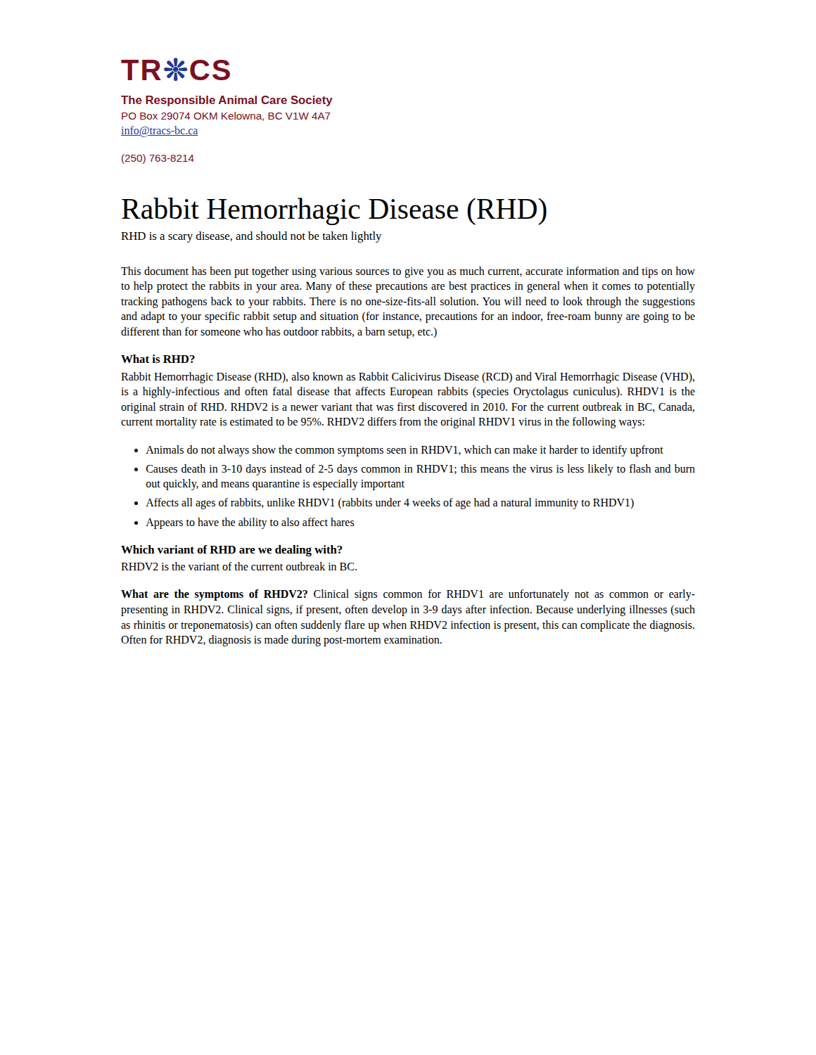TR❊CS
The Responsible Animal Care Society
PO Box 29074 OKM Kelowna, BC V1W 4A7
info@tracs-bc.ca
(250) 763-8214
Rabbit Hemorrhagic Disease (RHD)
RHD is a scary disease, and should not be taken lightly
This document has been put together using various sources to give you as much current, accurate information and tips on how to help protect the rabbits in your area. Many of these precautions are best practices in general when it comes to potentially tracking pathogens back to your rabbits. There is no one-size-fits-all solution. You will need to look through the suggestions and adapt to your specific rabbit setup and situation (for instance, precautions for an indoor, free-roam bunny are going to be different than for someone who has outdoor rabbits, a barn setup, etc.)
What is RHD?
Rabbit Hemorrhagic Disease (RHD), also known as Rabbit Calicivirus Disease (RCD) and Viral Hemorrhagic Disease (VHD), is a highly-infectious and often fatal disease that affects European rabbits (species Oryctolagus cuniculus). RHDV1 is the original strain of RHD. RHDV2 is a newer variant that was first discovered in 2010. For the current outbreak in BC, Canada, current mortality rate is estimated to be 95%. RHDV2 differs from the original RHDV1 virus in the following ways:
Animals do not always show the common symptoms seen in RHDV1, which can make it harder to identify upfront
Causes death in 3-10 days instead of 2-5 days common in RHDV1; this means the virus is less likely to flash and burn out quickly, and means quarantine is especially important
Affects all ages of rabbits, unlike RHDV1 (rabbits under 4 weeks of age had a natural immunity to RHDV1)
Appears to have the ability to also affect hares
Which variant of RHD are we dealing with?
RHDV2 is the variant of the current outbreak in BC.
What are the symptoms of RHDV2? Clinical signs common for RHDV1 are unfortunately not as common or early-presenting in RHDV2. Clinical signs, if present, often develop in 3-9 days after infection. Because underlying illnesses (such as rhinitis or treponematosis) can often suddenly flare up when RHDV2 infection is present, this can complicate the diagnosis. Often for RHDV2, diagnosis is made during post-mortem examination.